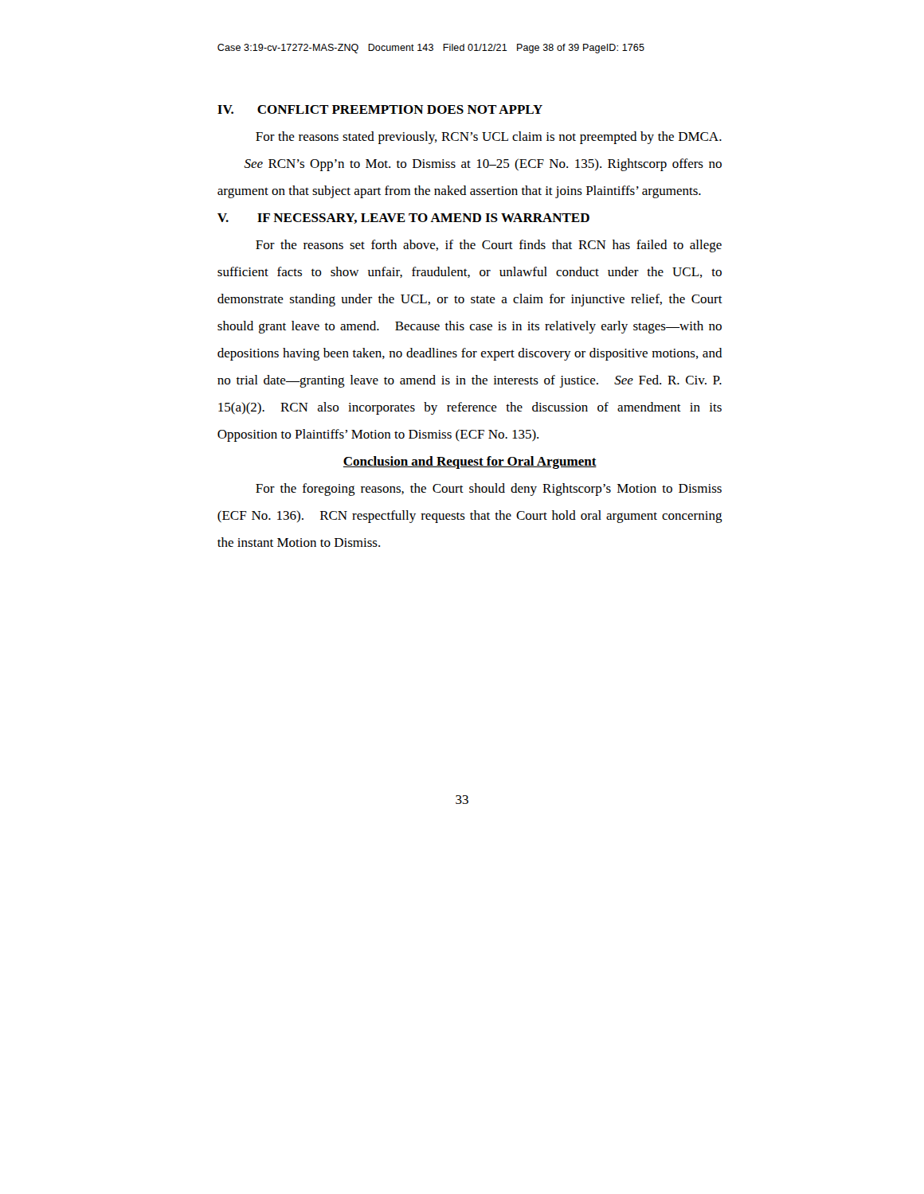Case 3:19-cv-17272-MAS-ZNQ Document 143 Filed 01/12/21 Page 38 of 39 PageID: 1765
IV. Conflict Preemption Does Not Apply
For the reasons stated previously, RCN’s UCL claim is not preempted by the DMCA. See RCN’s Opp’n to Mot. to Dismiss at 10–25 (ECF No. 135). Rightscorp offers no argument on that subject apart from the naked assertion that it joins Plaintiffs’ arguments.
V. If Necessary, Leave to Amend Is Warranted
For the reasons set forth above, if the Court finds that RCN has failed to allege sufficient facts to show unfair, fraudulent, or unlawful conduct under the UCL, to demonstrate standing under the UCL, or to state a claim for injunctive relief, the Court should grant leave to amend. Because this case is in its relatively early stages—with no depositions having been taken, no deadlines for expert discovery or dispositive motions, and no trial date—granting leave to amend is in the interests of justice. See Fed. R. Civ. P. 15(a)(2). RCN also incorporates by reference the discussion of amendment in its Opposition to Plaintiffs’ Motion to Dismiss (ECF No. 135).
Conclusion and Request for Oral Argument
For the foregoing reasons, the Court should deny Rightscorp’s Motion to Dismiss (ECF No. 136). RCN respectfully requests that the Court hold oral argument concerning the instant Motion to Dismiss.
33